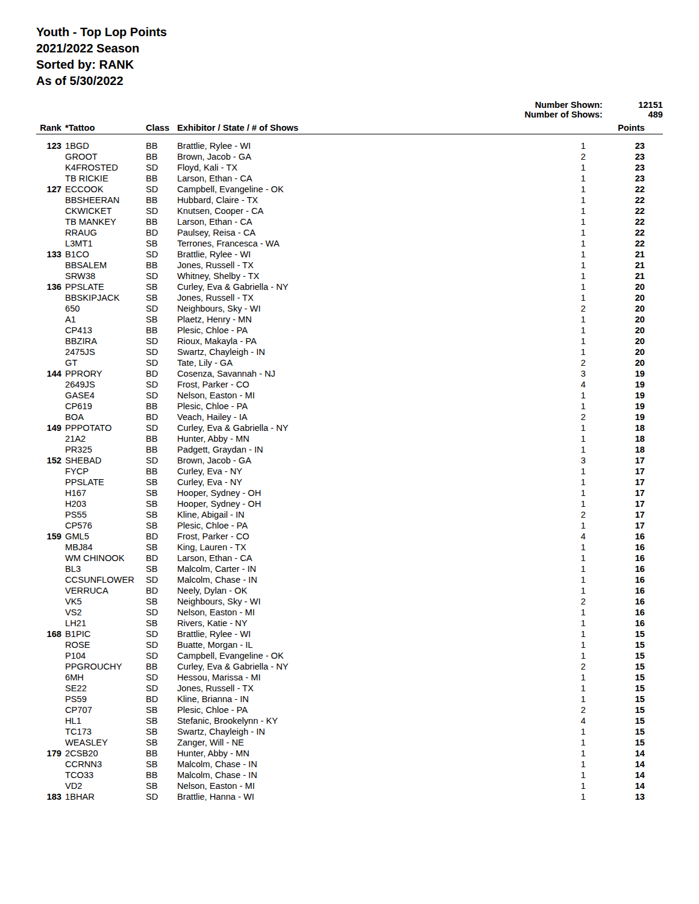Youth - Top Lop Points
2021/2022 Season
Sorted by: RANK
As of 5/30/2022
| | Number Shown: | 12151 |
| | Number of Shows: | 489 |
| Rank | *Tattoo | Class | Exhibitor / State / # of Shows | | Points |
| --- | --- | --- | --- | --- | --- |
| 123 | 1BGD | BB | Brattlie, Rylee - WI | 1 | 23 |
| | GROOT | BB | Brown, Jacob - GA | 2 | 23 |
| | K4FROSTED | SD | Floyd, Kali - TX | 1 | 23 |
| | TB RICKIE | BB | Larson, Ethan - CA | 1 | 23 |
| 127 | ECCOOK | SD | Campbell, Evangeline - OK | 1 | 22 |
| | BBSHEERAN | BB | Hubbard, Claire - TX | 1 | 22 |
| | CKWICKET | SD | Knutsen, Cooper - CA | 1 | 22 |
| | TB MANKEY | BB | Larson, Ethan - CA | 1 | 22 |
| | RRAUG | BD | Paulsey, Reisa - CA | 1 | 22 |
| | L3MT1 | SB | Terrones, Francesca - WA | 1 | 22 |
| 133 | B1CO | SD | Brattlie, Rylee - WI | 1 | 21 |
| | BBSALEM | BB | Jones, Russell - TX | 1 | 21 |
| | SRW38 | SD | Whitney, Shelby - TX | 1 | 21 |
| 136 | PPSLATE | SB | Curley, Eva & Gabriella - NY | 1 | 20 |
| | BBSKIPJACK | SB | Jones, Russell - TX | 1 | 20 |
| | 650 | SD | Neighbours, Sky - WI | 2 | 20 |
| | A1 | SB | Plaetz, Henry - MN | 1 | 20 |
| | CP413 | BB | Plesic, Chloe - PA | 1 | 20 |
| | BBZIRA | SD | Rioux, Makayla - PA | 1 | 20 |
| | 2475JS | SD | Swartz, Chayleigh - IN | 1 | 20 |
| | GT | SD | Tate, Lily - GA | 2 | 20 |
| 144 | PPRORY | BD | Cosenza, Savannah - NJ | 3 | 19 |
| | 2649JS | SD | Frost, Parker - CO | 4 | 19 |
| | GASE4 | SD | Nelson, Easton - MI | 1 | 19 |
| | CP619 | BB | Plesic, Chloe - PA | 1 | 19 |
| | BOA | BD | Veach, Hailey - IA | 2 | 19 |
| 149 | PPPOTATO | SD | Curley, Eva & Gabriella - NY | 1 | 18 |
| | 21A2 | BB | Hunter, Abby - MN | 1 | 18 |
| | PR325 | BB | Padgett, Graydan - IN | 1 | 18 |
| 152 | SHEBAD | SD | Brown, Jacob - GA | 3 | 17 |
| | FYCP | BB | Curley, Eva - NY | 1 | 17 |
| | PPSLATE | SB | Curley, Eva - NY | 1 | 17 |
| | H167 | SB | Hooper, Sydney - OH | 1 | 17 |
| | H203 | SB | Hooper, Sydney - OH | 1 | 17 |
| | PS55 | SB | Kline, Abigail - IN | 2 | 17 |
| | CP576 | SB | Plesic, Chloe - PA | 1 | 17 |
| 159 | GML5 | BD | Frost, Parker - CO | 4 | 16 |
| | MBJ84 | SB | King, Lauren - TX | 1 | 16 |
| | WM CHINOOK | BD | Larson, Ethan - CA | 1 | 16 |
| | BL3 | SB | Malcolm, Carter - IN | 1 | 16 |
| | CCSUNFLOWER | SD | Malcolm, Chase - IN | 1 | 16 |
| | VERRUCA | BD | Neely, Dylan - OK | 1 | 16 |
| | VK5 | SB | Neighbours, Sky - WI | 2 | 16 |
| | VS2 | SD | Nelson, Easton - MI | 1 | 16 |
| | LH21 | SB | Rivers, Katie - NY | 1 | 16 |
| 168 | B1PIC | SD | Brattlie, Rylee - WI | 1 | 15 |
| | ROSE | SD | Buatte, Morgan - IL | 1 | 15 |
| | P104 | SD | Campbell, Evangeline - OK | 1 | 15 |
| | PPGROUCHY | BB | Curley, Eva & Gabriella - NY | 2 | 15 |
| | 6MH | SD | Hessou, Marissa - MI | 1 | 15 |
| | SE22 | SD | Jones, Russell - TX | 1 | 15 |
| | PS59 | BD | Kline, Brianna - IN | 1 | 15 |
| | CP707 | SB | Plesic, Chloe - PA | 2 | 15 |
| | HL1 | SB | Stefanic, Brookelynn - KY | 4 | 15 |
| | TC173 | SB | Swartz, Chayleigh - IN | 1 | 15 |
| | WEASLEY | SB | Zanger, Will - NE | 1 | 15 |
| 179 | 2CSB20 | BB | Hunter, Abby - MN | 1 | 14 |
| | CCRNN3 | SB | Malcolm, Chase - IN | 1 | 14 |
| | TCO33 | BB | Malcolm, Chase - IN | 1 | 14 |
| | VD2 | SB | Nelson, Easton - MI | 1 | 14 |
| 183 | 1BHAR | SD | Brattlie, Hanna - WI | 1 | 13 |